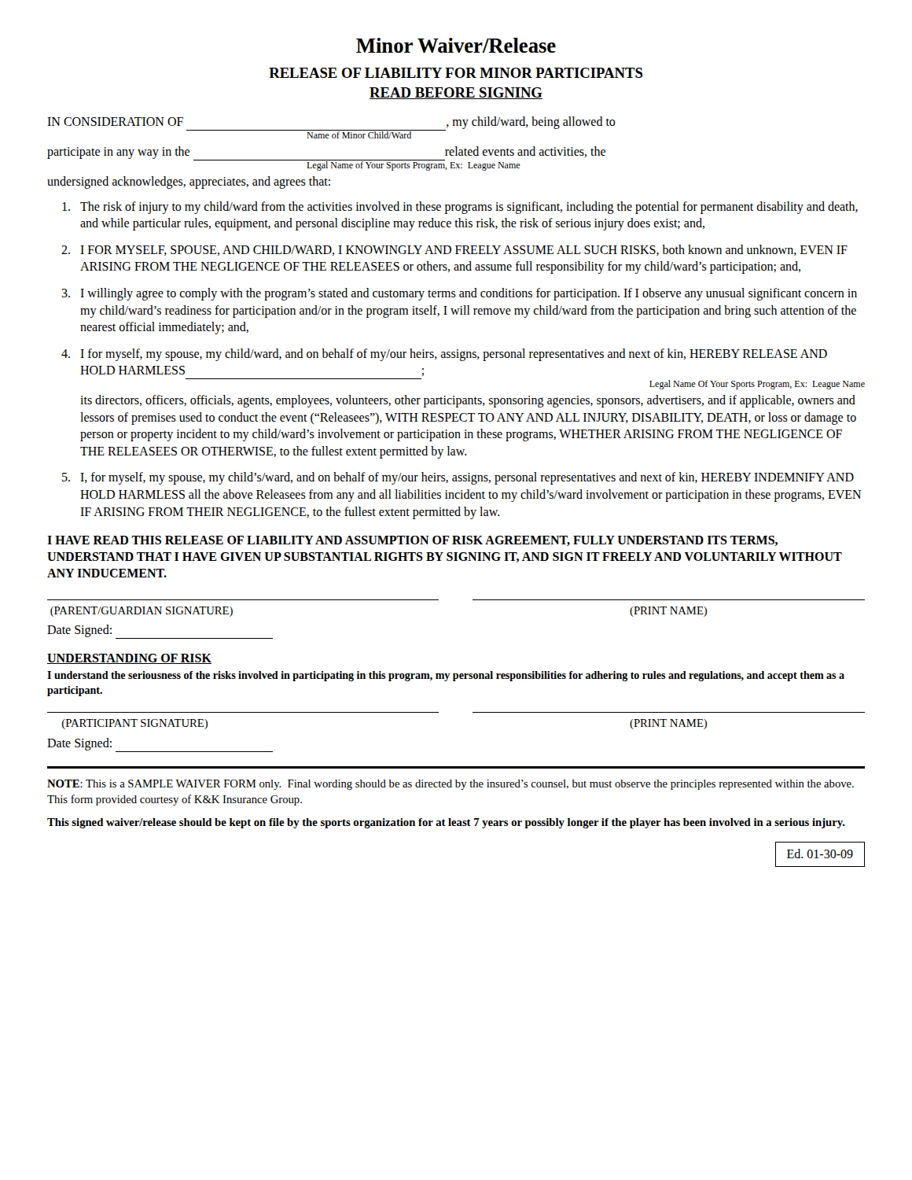Minor Waiver/Release
Release of Liability for Minor Participants
Read Before Signing
IN CONSIDERATION OF , my child/ward, being allowed to Name of Minor Child/Ward participate in any way in the related events and activities, the Legal Name of Your Sports Program, Ex: League Name undersigned acknowledges, appreciates, and agrees that:
The risk of injury to my child/ward from the activities involved in these programs is significant, including the potential for permanent disability and death, and while particular rules, equipment, and personal discipline may reduce this risk, the risk of serious injury does exist; and,
I FOR MYSELF, SPOUSE, AND CHILD/WARD, I KNOWINGLY AND FREELY ASSUME ALL SUCH RISKS, both known and unknown, EVEN IF ARISING FROM THE NEGLIGENCE OF THE RELEASEES or others, and assume full responsibility for my child/ward’s participation; and,
I willingly agree to comply with the program’s stated and customary terms and conditions for participation. If I observe any unusual significant concern in my child/ward’s readiness for participation and/or in the program itself, I will remove my child/ward from the participation and bring such attention of the nearest official immediately; and,
I for myself, my spouse, my child/ward, and on behalf of my/our heirs, assigns, personal representatives and next of kin, HEREBY RELEASE AND HOLD HARMLESS ; Legal Name Of Your Sports Program, Ex: League Name its directors, officers, officials, agents, employees, volunteers, other participants, sponsoring agencies, sponsors, advertisers, and if applicable, owners and lessors of premises used to conduct the event (“Releasees”), WITH RESPECT TO ANY AND ALL INJURY, DISABILITY, DEATH, or loss or damage to person or property incident to my child/ward’s involvement or participation in these programs, WHETHER ARISING FROM THE NEGLIGENCE OF THE RELEASEES OR OTHERWISE, to the fullest extent permitted by law.
I, for myself, my spouse, my child’s/ward, and on behalf of my/our heirs, assigns, personal representatives and next of kin, HEREBY INDEMNIFY AND HOLD HARMLESS all the above Releasees from any and all liabilities incident to my child’s/ward involvement or participation in these programs, EVEN IF ARISING FROM THEIR NEGLIGENCE, to the fullest extent permitted by law.
I HAVE READ THIS RELEASE OF LIABILITY AND ASSUMPTION OF RISK AGREEMENT, FULLY UNDERSTAND ITS TERMS, UNDERSTAND THAT I HAVE GIVEN UP SUBSTANTIAL RIGHTS BY SIGNING IT, AND SIGN IT FREELY AND VOLUNTARILY WITHOUT ANY INDUCEMENT.
| (PARENT/GUARDIAN SIGNATURE) | (PRINT NAME) |
Date Signed:
UNDERSTANDING OF RISK
I understand the seriousness of the risks involved in participating in this program, my personal responsibilities for adhering to rules and regulations, and accept them as a participant.
| (PARTICIPANT SIGNATURE) | (PRINT NAME) |
Date Signed:
NOTE: This is a SAMPLE WAIVER FORM only. Final wording should be as directed by the insured’s counsel, but must observe the principles represented within the above. This form provided courtesy of K&K Insurance Group.
This signed waiver/release should be kept on file by the sports organization for at least 7 years or possibly longer if the player has been involved in a serious injury.
Ed. 01-30-09